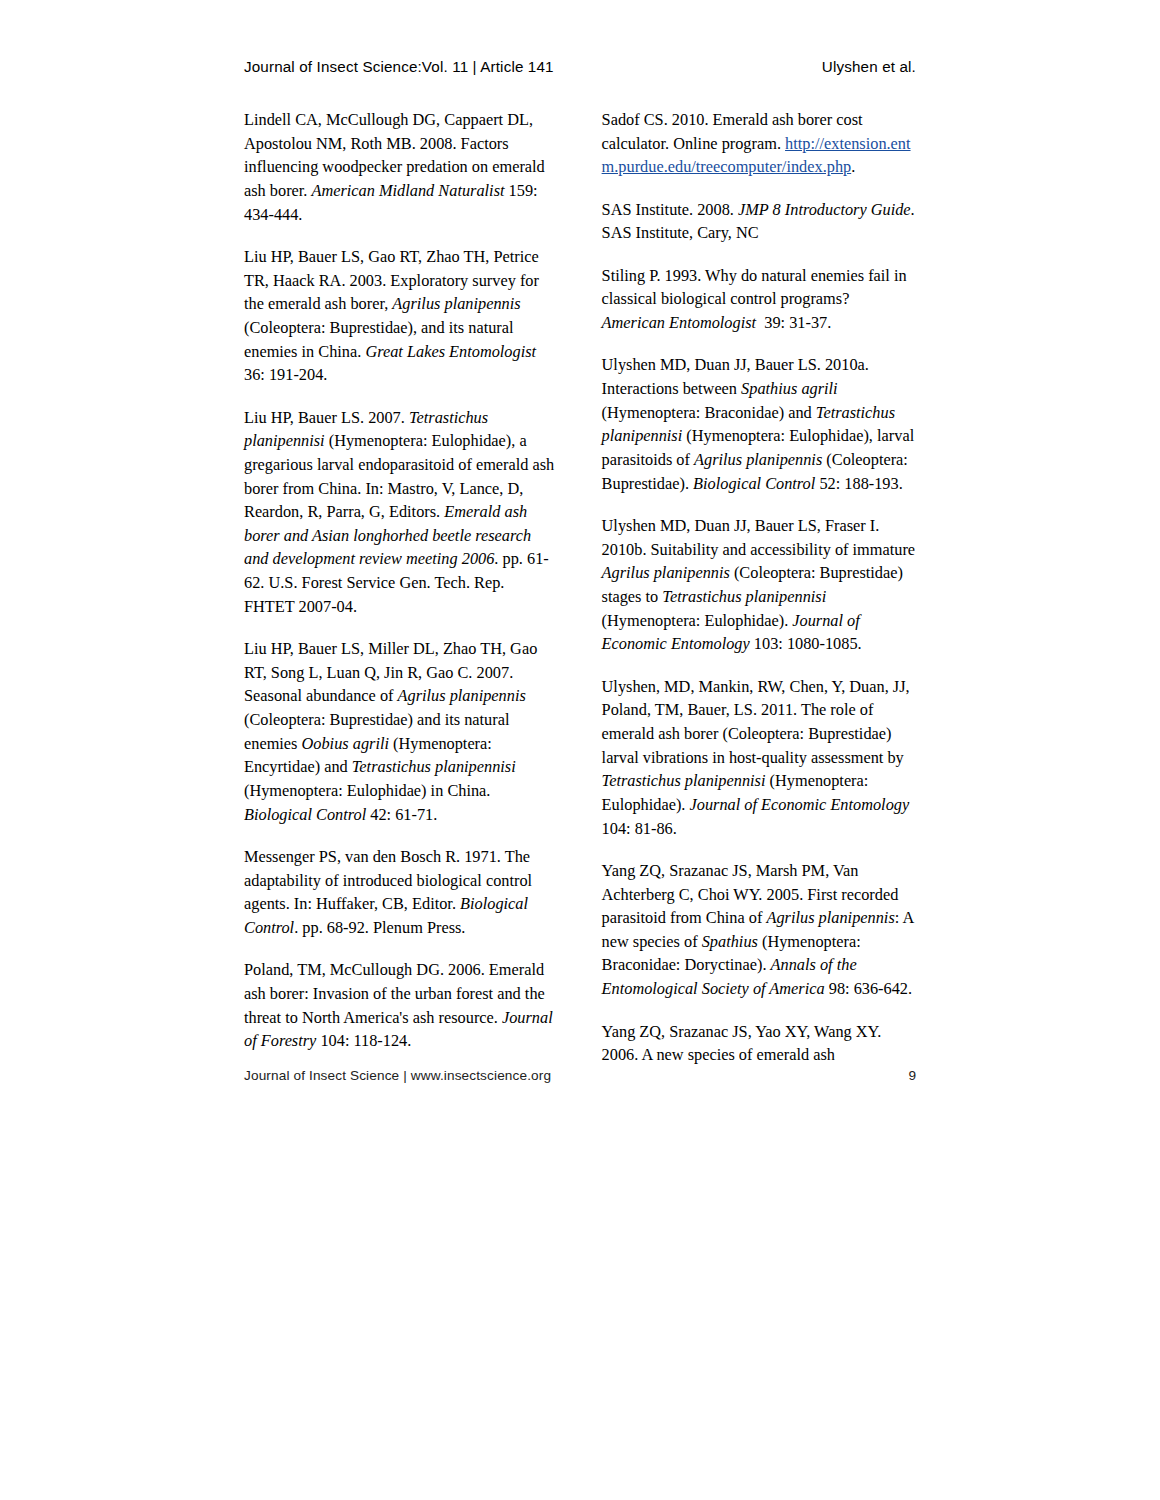Journal of Insect Science:Vol. 11 | Article 141
Ulyshen et al.
Lindell CA, McCullough DG, Cappaert DL, Apostolou NM, Roth MB. 2008. Factors influencing woodpecker predation on emerald ash borer. American Midland Naturalist 159: 434-444.
Liu HP, Bauer LS, Gao RT, Zhao TH, Petrice TR, Haack RA. 2003. Exploratory survey for the emerald ash borer, Agrilus planipennis (Coleoptera: Buprestidae), and its natural enemies in China. Great Lakes Entomologist 36: 191-204.
Liu HP, Bauer LS. 2007. Tetrastichus planipennisi (Hymenoptera: Eulophidae), a gregarious larval endoparasitoid of emerald ash borer from China. In: Mastro, V, Lance, D, Reardon, R, Parra, G, Editors. Emerald ash borer and Asian longhorhed beetle research and development review meeting 2006. pp. 61-62. U.S. Forest Service Gen. Tech. Rep. FHTET 2007-04.
Liu HP, Bauer LS, Miller DL, Zhao TH, Gao RT, Song L, Luan Q, Jin R, Gao C. 2007. Seasonal abundance of Agrilus planipennis (Coleoptera: Buprestidae) and its natural enemies Oobius agrili (Hymenoptera: Encyrtidae) and Tetrastichus planipennisi (Hymenoptera: Eulophidae) in China. Biological Control 42: 61-71.
Messenger PS, van den Bosch R. 1971. The adaptability of introduced biological control agents. In: Huffaker, CB, Editor. Biological Control. pp. 68-92. Plenum Press.
Poland, TM, McCullough DG. 2006. Emerald ash borer: Invasion of the urban forest and the threat to North America's ash resource. Journal of Forestry 104: 118-124.
Sadof CS. 2010. Emerald ash borer cost calculator. Online program. http://extension.entm.purdue.edu/treecomputer/index.php.
SAS Institute. 2008. JMP 8 Introductory Guide. SAS Institute, Cary, NC
Stiling P. 1993. Why do natural enemies fail in classical biological control programs? American Entomologist 39: 31-37.
Ulyshen MD, Duan JJ, Bauer LS. 2010a. Interactions between Spathius agrili (Hymenoptera: Braconidae) and Tetrastichus planipennisi (Hymenoptera: Eulophidae), larval parasitoids of Agrilus planipennis (Coleoptera: Buprestidae). Biological Control 52: 188-193.
Ulyshen MD, Duan JJ, Bauer LS, Fraser I. 2010b. Suitability and accessibility of immature Agrilus planipennis (Coleoptera: Buprestidae) stages to Tetrastichus planipennisi (Hymenoptera: Eulophidae). Journal of Economic Entomology 103: 1080-1085.
Ulyshen, MD, Mankin, RW, Chen, Y, Duan, JJ, Poland, TM, Bauer, LS. 2011. The role of emerald ash borer (Coleoptera: Buprestidae) larval vibrations in host-quality assessment by Tetrastichus planipennisi (Hymenoptera: Eulophidae). Journal of Economic Entomology 104: 81-86.
Yang ZQ, Srazanac JS, Marsh PM, Van Achterberg C, Choi WY. 2005. First recorded parasitoid from China of Agrilus planipennis: A new species of Spathius (Hymenoptera: Braconidae: Doryctinae). Annals of the Entomological Society of America 98: 636-642.
Yang ZQ, Srazanac JS, Yao XY, Wang XY. 2006. A new species of emerald ash
Journal of Insect Science | www.insectscience.org
9